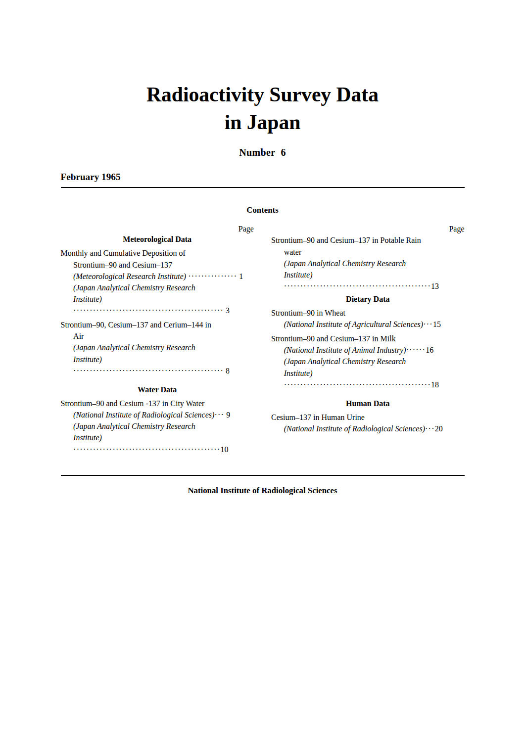Radioactivity Survey Data
in Japan
Number 6
February 1965
Contents
Page
Meteorological Data
Monthly and Cumulative Deposition of Strontium–90 and Cesium–137 (Meteorological Research Institute) ··············· 1 (Japan Analytical Chemistry Research Institute) ·············································· 3
Strontium–90, Cesium–137 and Cerium–144 in Air (Japan Analytical Chemistry Research Institute) ·············································· 8
Water Data
Strontium–90 and Cesium -137 in City Water (National Institute of Radiological Sciences)··· 9 (Japan Analytical Chemistry Research Institute) ·············································10
Page
Strontium–90 and Cesium–137 in Potable Rain water (Japan Analytical Chemistry Research Institute) ·············································13
Dietary Data
Strontium–90 in Wheat (National Institute of Agricultural Sciences)···15
Strontium–90 and Cesium–137 in Milk (National Institute of Animal Industry)······16 (Japan Analytical Chemistry Research Institute) ·············································18
Human Data
Cesium–137 in Human Urine (National Institute of Radiological Sciences)···20
National Institute of Radiological Sciences